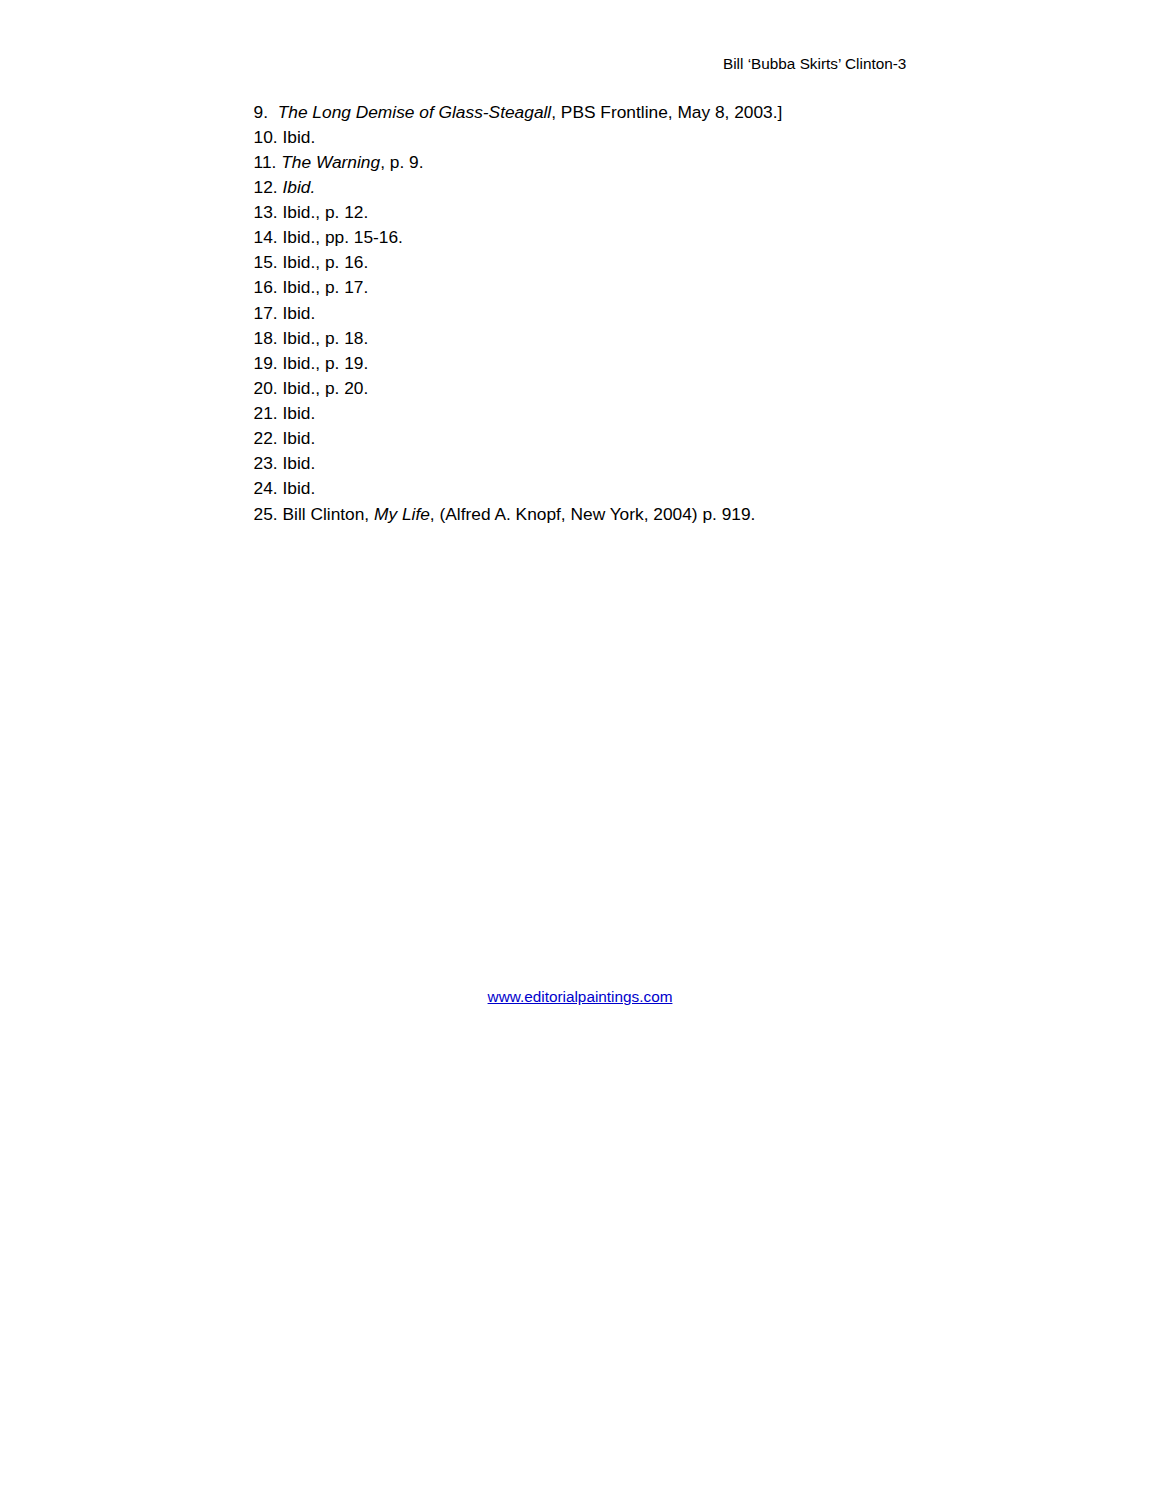Bill ‘Bubba Skirts’ Clinton-3
9. The Long Demise of Glass-Steagall, PBS Frontline, May 8, 2003.]
10. Ibid.
11. The Warning, p. 9.
12. Ibid.
13. Ibid., p. 12.
14. Ibid., pp. 15-16.
15. Ibid., p. 16.
16. Ibid., p. 17.
17. Ibid.
18. Ibid., p. 18.
19. Ibid., p. 19.
20. Ibid., p. 20.
21. Ibid.
22. Ibid.
23. Ibid.
24. Ibid.
25. Bill Clinton, My Life, (Alfred A. Knopf, New York, 2004) p. 919.
www.editorialpaintings.com